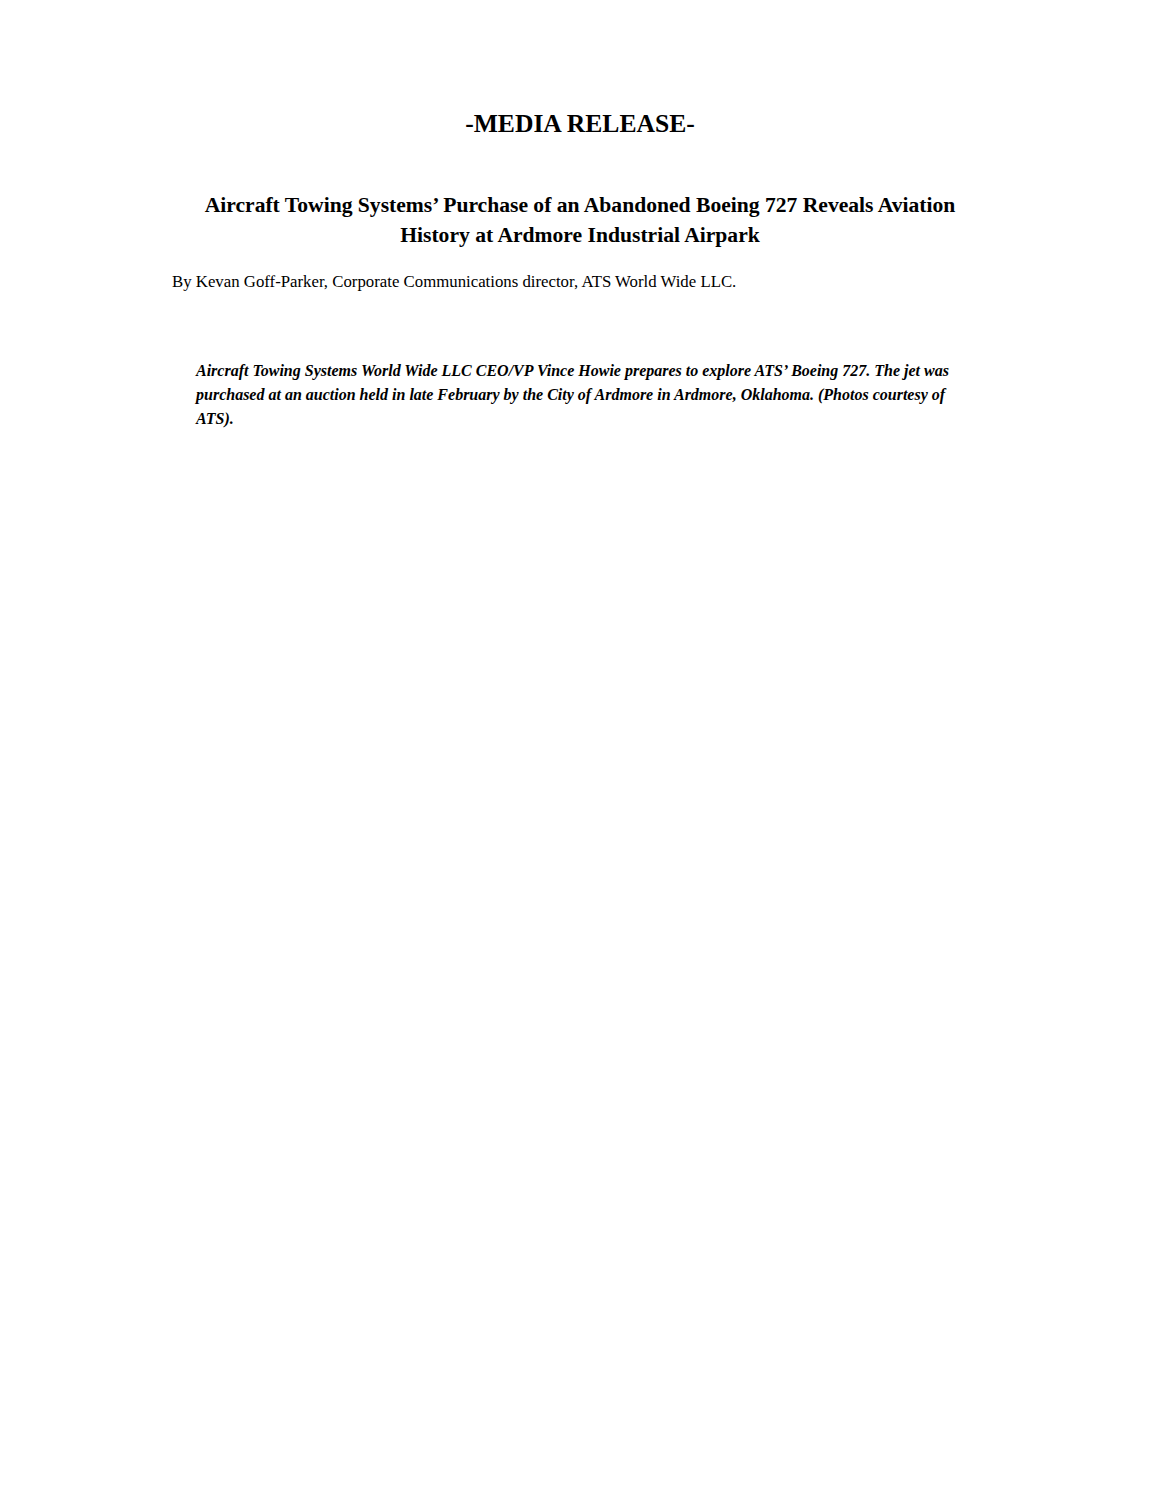-MEDIA RELEASE-
Aircraft Towing Systems’ Purchase of an Abandoned Boeing 727 Reveals Aviation History at Ardmore Industrial Airpark
By Kevan Goff-Parker, Corporate Communications director, ATS World Wide LLC.
Aircraft Towing Systems World Wide LLC CEO/VP Vince Howie prepares to explore ATS’ Boeing 727. The jet was purchased at an auction held in late February by the City of Ardmore in Ardmore, Oklahoma. (Photos courtesy of ATS).